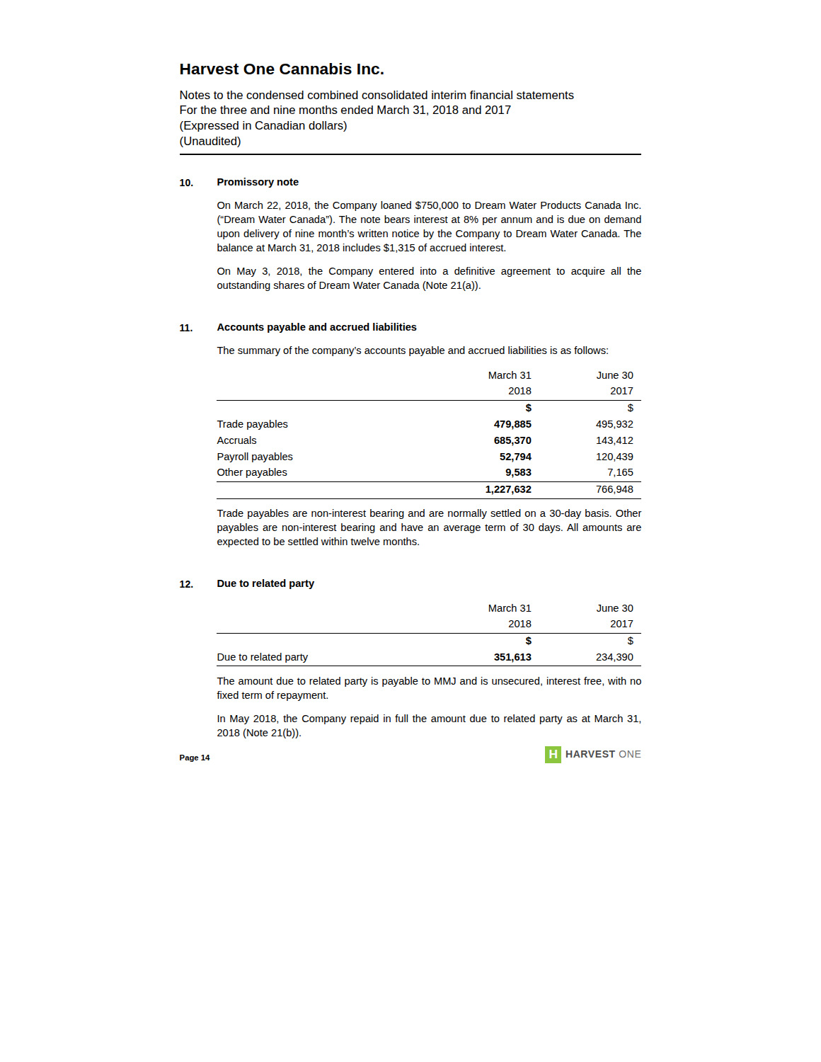Harvest One Cannabis Inc.
Notes to the condensed combined consolidated interim financial statements
For the three and nine months ended March 31, 2018 and 2017
(Expressed in Canadian dollars)
(Unaudited)
10.
Promissory note
On March 22, 2018, the Company loaned $750,000 to Dream Water Products Canada Inc. (“Dream Water Canada”). The note bears interest at 8% per annum and is due on demand upon delivery of nine month’s written notice by the Company to Dream Water Canada. The balance at March 31, 2018 includes $1,315 of accrued interest.
On May 3, 2018, the Company entered into a definitive agreement to acquire all the outstanding shares of Dream Water Canada (Note 21(a)).
11.
Accounts payable and accrued liabilities
The summary of the company’s accounts payable and accrued liabilities is as follows:
| | March 31 | June 30 |
| --- | --- | --- |
| | 2018 | 2017 |
| | $ | $ |
| Trade payables | 479,885 | 495,932 |
| Accruals | 685,370 | 143,412 |
| Payroll payables | 52,794 | 120,439 |
| Other payables | 9,583 | 7,165 |
| | 1,227,632 | 766,948 |
Trade payables are non-interest bearing and are normally settled on a 30-day basis. Other payables are non-interest bearing and have an average term of 30 days. All amounts are expected to be settled within twelve months.
12.
Due to related party
| | March 31 | June 30 |
| --- | --- | --- |
| | 2018 | 2017 |
| | $ | $ |
| Due to related party | 351,613 | 234,390 |
The amount due to related party is payable to MMJ and is unsecured, interest free, with no fixed term of repayment.
In May 2018, the Company repaid in full the amount due to related party as at March 31, 2018 (Note 21(b)).
Page 14
H HARVEST ONE